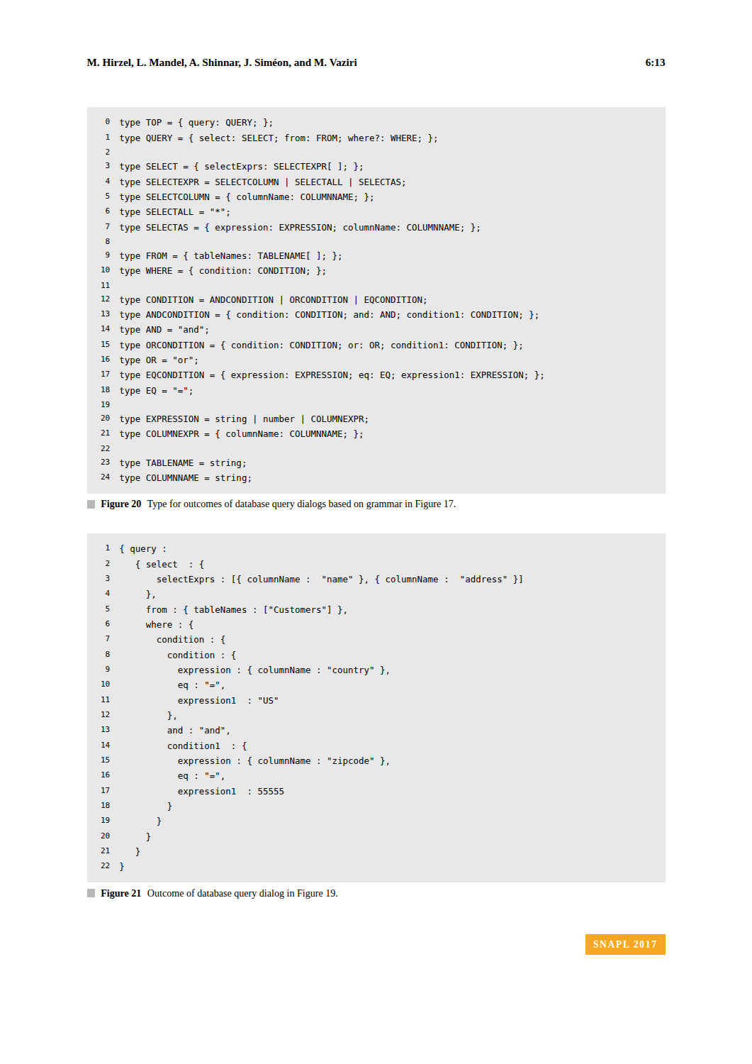M. Hirzel, L. Mandel, A. Shinnar, J. Siméon, and M. Vaziri 6:13
| 0 | type TOP = { query: QUERY; }; |
| 1 | type QUERY = { select: SELECT; from: FROM; where?: WHERE; }; |
| 2 | |
| 3 | type SELECT = { selectExprs: SELECTEXPR[ ]; }; |
| 4 | type SELECTEXPR = SELECTCOLUMN / SELECTALL / SELECTAS; |
| 5 | type SELECTCOLUMN = { columnName: COLUMNNAME; }; |
| 6 | type SELECTALL = "*"; |
| 7 | type SELECTAS = { expression: EXPRESSION; columnName: COLUMNNAME; }; |
| 8 | |
| 9 | type FROM = { tableNames: TABLENAME[ ]; }; |
| 10 | type WHERE = { condition: CONDITION; }; |
| 11 | |
| 12 | type CONDITION = ANDCONDITION / ORCONDITION / EQCONDITION; |
| 13 | type ANDCONDITION = { condition: CONDITION; and: AND; condition1: CONDITION; }; |
| 14 | type AND = "and"; |
| 15 | type ORCONDITION = { condition: CONDITION; or: OR; condition1: CONDITION; }; |
| 16 | type OR = "or"; |
| 17 | type EQCONDITION = { expression: EXPRESSION; eq: EQ; expression1: EXPRESSION; }; |
| 18 | type EQ = "="; |
| 19 | |
| 20 | type EXPRESSION = string / number / COLUMNEXPR; |
| 21 | type COLUMNEXPR = { columnName: COLUMNNAME; }; |
| 22 | |
| 23 | type TABLENAME = string; |
| 24 | type COLUMNNAME = string; |
Figure 20 Type for outcomes of database query dialogs based on grammar in Figure 17.
| 1 | { query : |
| 2 | { select : { |
| 3 | selectExprs : [{ columnName : "name" }, { columnName : "address" }] |
| 4 | }, |
| 5 | from : { tableNames : ["Customers"] }, |
| 6 | where : { |
| 7 | condition : { |
| 8 | condition : { |
| 9 | expression : { columnName : "country" }, |
| 10 | eq : "=", |
| 11 | expression1 : "US" |
| 12 | }, |
| 13 | and : "and", |
| 14 | condition1 : { |
| 15 | expression : { columnName : "zipcode" }, |
| 16 | eq : "=", |
| 17 | expression1 : 55555 |
| 18 | } |
| 19 | } |
| 20 | } |
| 21 | } |
| 22 | } |
Figure 21 Outcome of database query dialog in Figure 19.
SNAPL 2017